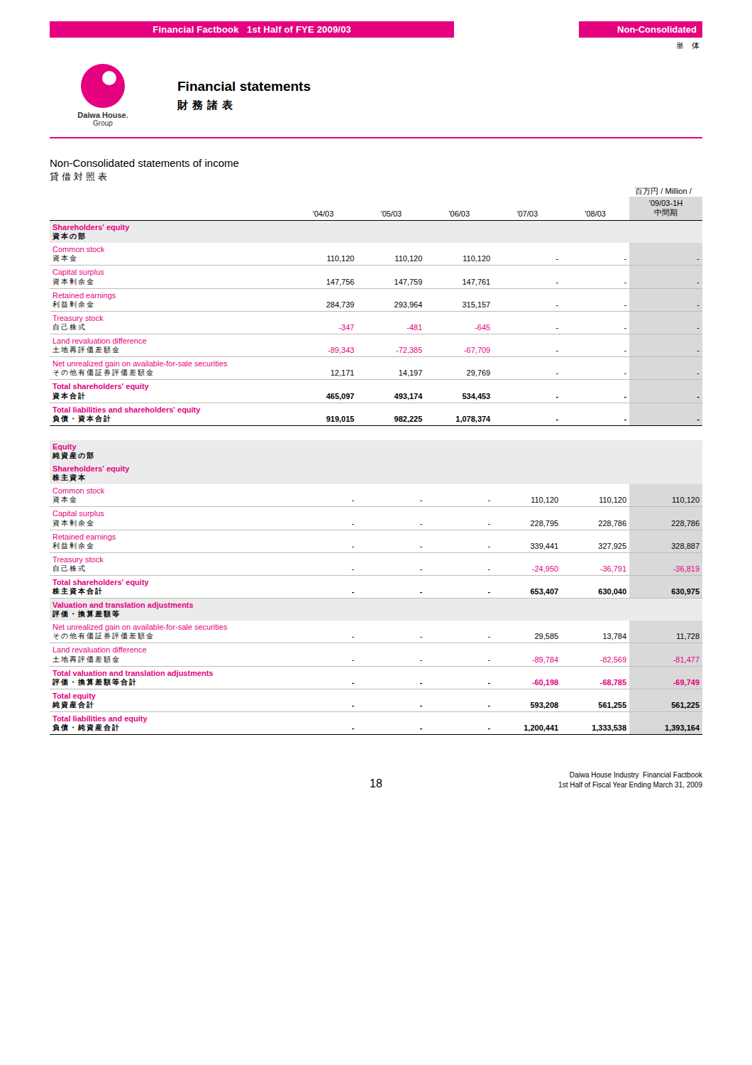Financial Factbook 1st Half of FYE 2009/03
Non-Consolidated
単 体
Daiwa House.
Group
Financial statements
財務諸表
Non-Consolidated statements of income
貸借対照表
百万円 / Million /
| | '04/03 | '05/03 | '06/03 | '07/03 | '08/03 | '09/03-1H 中間期 |
| --- | --- | --- | --- | --- | --- | --- |
| Shareholders' equity 資本の部 | | | | | | |
| Common stock 資本金 | 110,120 | 110,120 | 110,120 | - | - | - |
| Capital surplus 資本剰余金 | 147,756 | 147,759 | 147,761 | - | - | - |
| Retained earnings 利益剰余金 | 284,739 | 293,964 | 315,157 | - | - | - |
| Treasury stock 自己株式 | -347 | -481 | -645 | - | - | - |
| Land revaluation difference 土地再評価差額金 | -89,343 | -72,385 | -67,709 | - | - | - |
| Net unrealized gain on available-for-sale securities その他有価証券評価差額金 | 12,171 | 14,197 | 29,769 | - | - | - |
| Total shareholders' equity 資本合計 | 465,097 | 493,174 | 534,453 | - | - | - |
| Total liabilities and shareholders' equity 負債・資本合計 | 919,015 | 982,225 | 1,078,374 | - | - | - |
| Equity 純資産の部 | | | | | | |
| Shareholders' equity 株主資本 | | | | | | |
| Common stock 資本金 | - | - | - | 110,120 | 110,120 | 110,120 |
| Capital surplus 資本剰余金 | - | - | - | 228,795 | 228,786 | 228,786 |
| Retained earnings 利益剰余金 | - | - | - | 339,441 | 327,925 | 328,887 |
| Treasury stock 自己株式 | - | - | - | -24,950 | -36,791 | -36,819 |
| Total shareholders' equity 株主資本合計 | - | - | - | 653,407 | 630,040 | 630,975 |
| Valuation and translation adjustments 評価・換算差額等 | | | | | | |
| Net unrealized gain on available-for-sale securities その他有価証券評価差額金 | - | - | - | 29,585 | 13,784 | 11,728 |
| Land revaluation difference 土地再評価差額金 | - | - | - | -89,784 | -82,569 | -81,477 |
| Total valuation and translation adjustments 評価・換算差額等合計 | - | - | - | -60,198 | -68,785 | -69,749 |
| Total equity 純資産合計 | - | - | - | 593,208 | 561,255 | 561,225 |
| Total liabilities and equity 負債・純資産合計 | - | - | - | 1,200,441 | 1,333,538 | 1,393,164 |
18
Daiwa House Industry Financial Factbook
1st Half of Fiscal Year Ending March 31, 2009